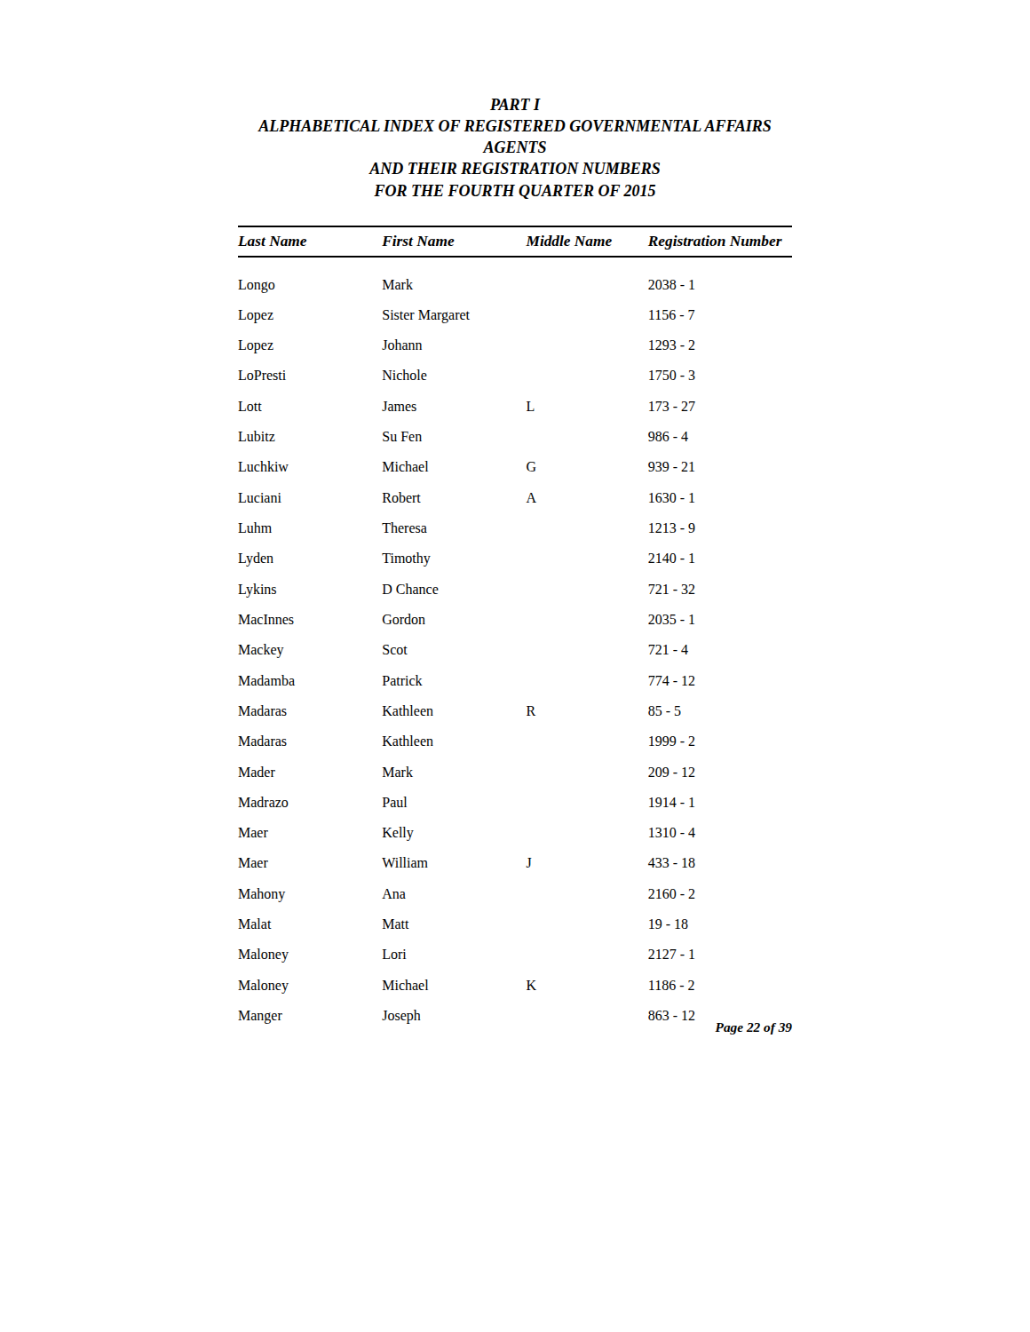PART I ALPHABETICAL INDEX OF REGISTERED GOVERNMENTAL AFFAIRS AGENTS AND THEIR REGISTRATION NUMBERS FOR THE FOURTH QUARTER OF 2015
| Last Name | First Name | Middle Name | Registration Number |
| --- | --- | --- | --- |
| Longo | Mark | | 2038 - 1 |
| Lopez | Sister Margaret | | 1156 - 7 |
| Lopez | Johann | | 1293 - 2 |
| LoPresti | Nichole | | 1750 - 3 |
| Lott | James | L | 173 - 27 |
| Lubitz | Su Fen | | 986 - 4 |
| Luchkiw | Michael | G | 939 - 21 |
| Luciani | Robert | A | 1630 - 1 |
| Luhm | Theresa | | 1213 - 9 |
| Lyden | Timothy | | 2140 - 1 |
| Lykins | D Chance | | 721 - 32 |
| MacInnes | Gordon | | 2035 - 1 |
| Mackey | Scot | | 721 - 4 |
| Madamba | Patrick | | 774 - 12 |
| Madaras | Kathleen | R | 85 - 5 |
| Madaras | Kathleen | | 1999 - 2 |
| Mader | Mark | | 209 - 12 |
| Madrazo | Paul | | 1914 - 1 |
| Maer | Kelly | | 1310 - 4 |
| Maer | William | J | 433 - 18 |
| Mahony | Ana | | 2160 - 2 |
| Malat | Matt | | 19 - 18 |
| Maloney | Lori | | 2127 - 1 |
| Maloney | Michael | K | 1186 - 2 |
| Manger | Joseph | | 863 - 12 |
Page 22 of 39